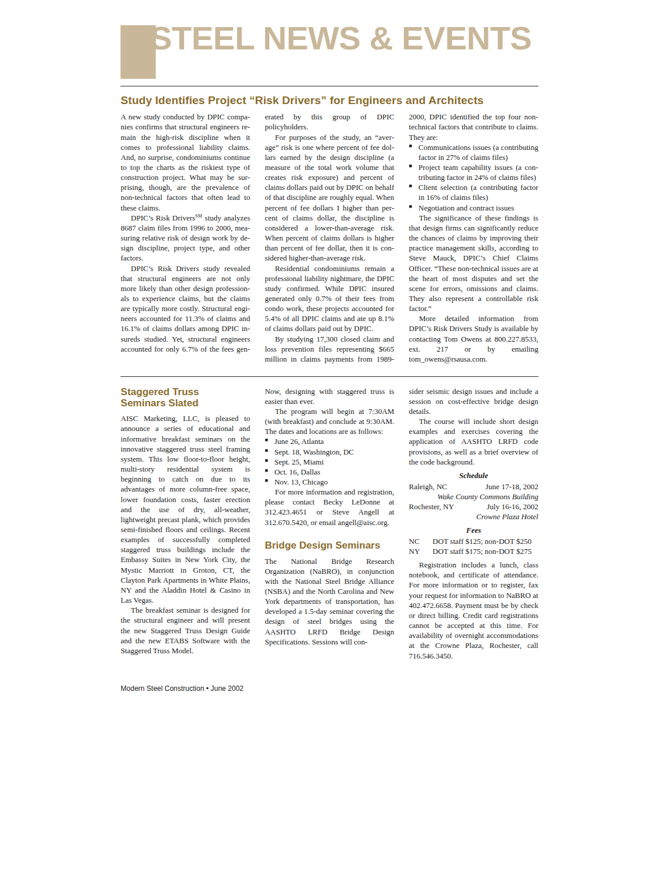STEEL NEWS & EVENTS
Study Identifies Project “Risk Drivers” for Engineers and Architects
A new study conducted by DPIC companies confirms that structural engineers remain the high-risk discipline when it comes to professional liability claims. And, no surprise, condominiums continue to top the charts as the riskiest type of construction project. What may be surprising, though, are the prevalence of non-technical factors that often lead to these claims.
DPIC’s Risk DriversSM study analyzes 8687 claim files from 1996 to 2000, measuring relative risk of design work by design discipline, project type, and other factors.
DPIC’s Risk Drivers study revealed that structural engineers are not only more likely than other design professionals to experience claims, but the claims are typically more costly. Structural engineers accounted for 11.3% of claims and 16.1% of claims dollars among DPIC insureds studied. Yet, structural engineers accounted for only 6.7% of the fees generated by this group of DPIC policyholders.
For purposes of the study, an “average” risk is one where percent of fee dollars earned by the design discipline (a measure of the total work volume that creates risk exposure) and percent of claims dollars paid out by DPIC on behalf of that discipline are roughly equal. When percent of fee dollars I higher than percent of claims dollar, the discipline is considered a lower-than-average risk. When percent of claims dollars is higher than percent of fee dollar, then it is considered higher-than-average risk.
Residential condominiums remain a professional liability nightmare, the DPIC study confirmed. While DPIC insured generated only 0.7% of their fees from condo work, these projects accounted for 5.4% of all DPIC claims and ate up 8.1% of claims dollars paid out by DPIC.
By studying 17,300 closed claim and loss prevention files representing $665 million in claims payments from 1989-2000, DPIC identified the top four non-technical factors that contribute to claims. They are:
Communications issues (a contributing factor in 27% of claims files)
Project team capability issues (a contributing factor in 24% of claims files)
Client selection (a contributing factor in 16% of claims files)
Negotiation and contract issues
The significance of these findings is that design firms can significantly reduce the chances of claims by improving their practice management skills, according to Steve Mauck, DPIC’s Chief Claims Officer. “These non-technical issues are at the heart of most disputes and set the scene for errors, omissions and claims. They also represent a controllable risk factor.”
More detailed information from DPIC’s Risk Drivers Study is available by contacting Tom Owens at 800.227.8533, ext. 217 or by emailing tom_owens@rsausa.com.
Staggered Truss
Seminars Slated
AISC Marketing, LLC, is pleased to announce a series of educational and informative breakfast seminars on the innovative staggered truss steel framing system. This low floor-to-floor height, multi-story residential system is beginning to catch on due to its advantages of more column-free space, lower foundation costs, faster erection and the use of dry, all-weather, lightweight precast plank, which provides semi-finished floors and ceilings. Recent examples of successfully completed staggered truss buildings include the Embassy Suites in New York City, the Mystic Marriott in Groton, CT, the Clayton Park Apartments in White Plains, NY and the Aladdin Hotel & Casino in Las Vegas.
The breakfast seminar is designed for the structural engineer and will present the new Staggered Truss Design Guide and the new ETABS Software with the Staggered Truss Model.
Now, designing with staggered truss is easier than ever.
The program will begin at 7:30AM (with breakfast) and conclude at 9:30AM. The dates and locations are as follows:
June 26, Atlanta
Sept. 18, Washington, DC
Sept. 25, Miami
Oct. 16, Dallas
Nov. 13, Chicago
For more information and registration, please contact Becky LeDonne at 312.423.4651 or Steve Angell at 312.670.5420, or email angell@aisc.org.
Bridge Design Seminars
The National Bridge Research Organization (NaBRO), in conjunction with the National Steel Bridge Alliance (NSBA) and the North Carolina and New York departments of transportation, has developed a 1.5-day seminar covering the design of steel bridges using the AASHTO LRFD Bridge Design Specifications. Sessions will con-
sider seismic design issues and include a session on cost-effective bridge design details.
The course will include short design examples and exercises covering the application of AASHTO LRFD code provisions, as well as a brief overview of the code background.
Schedule
| Raleigh, NC | June 17-18, 2002 |
| Wake County Commons Building |
| Rochester, NY | July 16-16, 2002 |
| Crowne Plaza Hotel |
Fees
| NC | DOT staff $125; non-DOT $250 |
| NY | DOT staff $175; non-DOT $275 |
Registration includes a lunch, class notebook, and certificate of attendance. For more information or to register, fax your request for information to NaBRO at 402.472.6658. Payment must be by check or direct billing. Credit card registrations cannot be accepted at this time. For availability of overnight accommodations at the Crowne Plaza, Rochester, call 716.546.3450.
Modern Steel Construction • June 2002